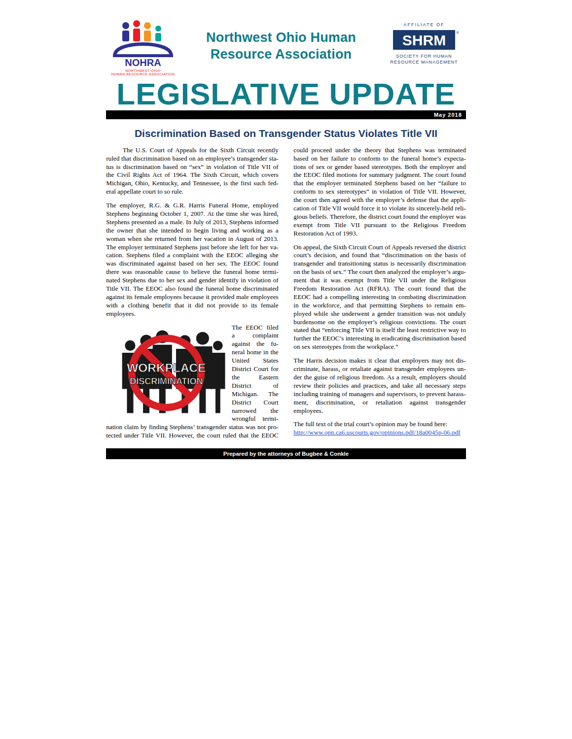NOHRA NORTHWEST OHIO HUMAN RESOURCE ASSOCIATION
Northwest Ohio Human
Resource Association
AFFILIATE OF SHRM ® SOCIETY FOR HUMAN RESOURCE MANAGEMENT
LEGISLATIVE UPDATE
May 2018
Discrimination Based on Transgender Status Violates Title VII
The U.S. Court of Appeals for the Sixth Circuit recently ruled that discrimination based on an employee’s transgender status is discrimination based on “sex” in violation of Title VII of the Civil Rights Act of 1964. The Sixth Circuit, which covers Michigan, Ohio, Kentucky, and Tennessee, is the first such federal appellate court to so rule.
The employer, R.G. & G.R. Harris Funeral Home, employed Stephens beginning October 1, 2007. At the time she was hired, Stephens presented as a male. In July of 2013, Stephens informed the owner that she intended to begin living and working as a woman when she returned from her vacation in August of 2013. The employer terminated Stephens just before she left for her vacation. Stephens filed a complaint with the EEOC alleging she was discriminated against based on her sex. The EEOC found there was reasonable cause to believe the funeral home terminated Stephens due to her sex and gender identify in violation of Title VII. The EEOC also found the funeral home discriminated against its female employees because it provided male employees with a clothing benefit that it did not provide to its female employees.
WORKPLACE DISCRIMINATION
The EEOC filed a complaint against the funeral home in the United States District Court for the Eastern District of Michigan. The District Court narrowed the wrongful termination claim by finding Stephens’ transgender status was not protected under Title VII. However, the court ruled that the EEOC could proceed under the theory that Stephens was terminated based on her failure to conform to the funeral home’s expectations of sex or gender based stereotypes. Both the employer and the EEOC filed motions for summary judgment. The court found that the employer terminated Stephens based on her “failure to conform to sex stereotypes” in violation of Title VII. However, the court then agreed with the employer’s defense that the application of Title VII would force it to violate its sincerely-held religious beliefs. Therefore, the district court found the employer was exempt from Title VII pursuant to the Religious Freedom Restoration Act of 1993.
On appeal, the Sixth Circuit Court of Appeals reversed the district court’s decision, and found that “discrimination on the basis of transgender and transitioning status is necessarily discrimination on the basis of sex.” The court then analyzed the employer’s argument that it was exempt from Title VII under the Religious Freedom Restoration Act (RFRA). The court found that the EEOC had a compelling interesting in combating discrimination in the workforce, and that permitting Stephens to remain employed while she underwent a gender transition was not unduly burdensome on the employer’s religious convictions. The court stated that “enforcing Title VII is itself the least restrictive way to further the EEOC’s interesting in eradicating discrimination based on sex stereotypes from the workplace.”
The Harris decision makes it clear that employers may not discriminate, harass, or retaliate against transgender employees under the guise of religious freedom. As a result, employers should review their policies and practices, and take all necessary steps including training of managers and supervisors, to prevent harassment, discrimination, or retaliation against transgender employees.
The full text of the trial court’s opinion may be found here:
http://www.opn.ca6.uscourts.gov/opinions.pdf/18a0045p-06.pdf
Prepared by the attorneys of Bugbee & Conkle